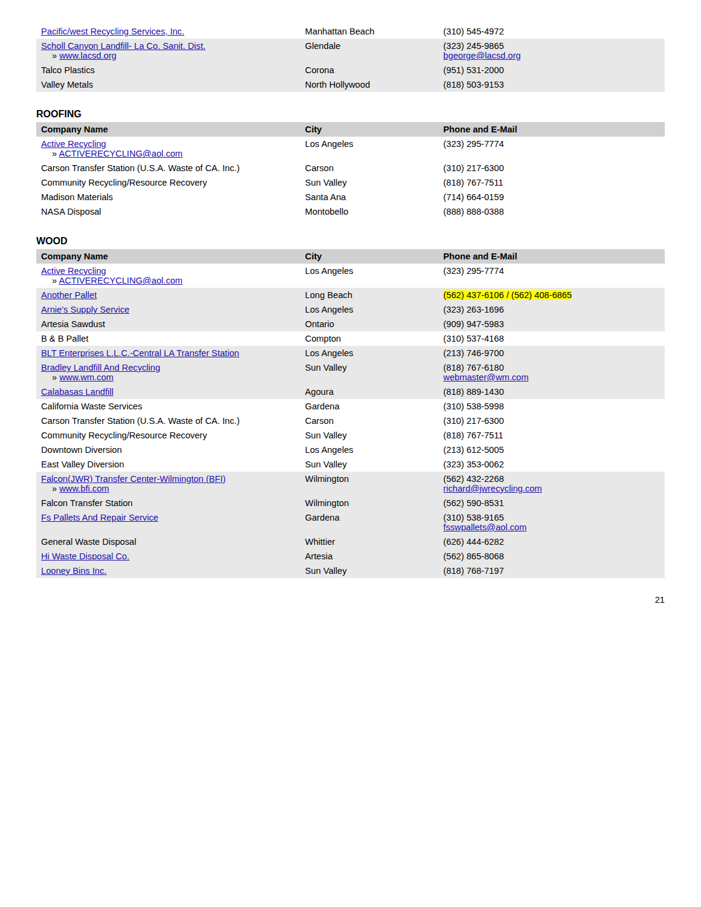| Pacific/west Recycling Services, Inc. | Manhattan Beach | (310) 545-4972 |
| Scholl Canyon Landfill- La Co. Sanit. Dist. » www.lacsd.org | Glendale | (323) 245-9865 bgeorge@lacsd.org |
| Talco Plastics | Corona | (951) 531-2000 |
| Valley Metals | North Hollywood | (818) 503-9153 |
ROOFING
| Company Name | City | Phone and E-Mail |
| --- | --- | --- |
| Active Recycling » ACTIVERECYCLING@aol.com | Los Angeles | (323) 295-7774 |
| Carson Transfer Station (U.S.A. Waste of CA. Inc.) | Carson | (310) 217-6300 |
| Community Recycling/Resource Recovery | Sun Valley | (818) 767-7511 |
| Madison Materials | Santa Ana | (714) 664-0159 |
| NASA Disposal | Montobello | (888) 888-0388 |
WOOD
| Company Name | City | Phone and E-Mail |
| --- | --- | --- |
| Active Recycling » ACTIVERECYCLING@aol.com | Los Angeles | (323) 295-7774 |
| Another Pallet | Long Beach | (562) 437-6106 / (562) 408-6865 |
| Arnie's Supply Service | Los Angeles | (323) 263-1696 |
| Artesia Sawdust | Ontario | (909) 947-5983 |
| B & B Pallet | Compton | (310) 537-4168 |
| BLT Enterprises L.L.C.-Central LA Transfer Station | Los Angeles | (213) 746-9700 |
| Bradley Landfill And Recycling » www.wm.com | Sun Valley | (818) 767-6180 webmaster@wm.com |
| Calabasas Landfill | Agoura | (818) 889-1430 |
| California Waste Services | Gardena | (310) 538-5998 |
| Carson Transfer Station (U.S.A. Waste of CA. Inc.) | Carson | (310) 217-6300 |
| Community Recycling/Resource Recovery | Sun Valley | (818) 767-7511 |
| Downtown Diversion | Los Angeles | (213) 612-5005 |
| East Valley Diversion | Sun Valley | (323) 353-0062 |
| Falcon(JWR) Transfer Center-Wilmington (BFI) » www.bfi.com | Wilmington | (562) 432-2268 richard@jwrecycling.com |
| Falcon Transfer Station | Wilmington | (562) 590-8531 |
| Fs Pallets And Repair Service | Gardena | (310) 538-9165 fsswpallets@aol.com |
| General Waste Disposal | Whittier | (626) 444-6282 |
| Hi Waste Disposal Co. | Artesia | (562) 865-8068 |
| Looney Bins Inc. | Sun Valley | (818) 768-7197 |
21